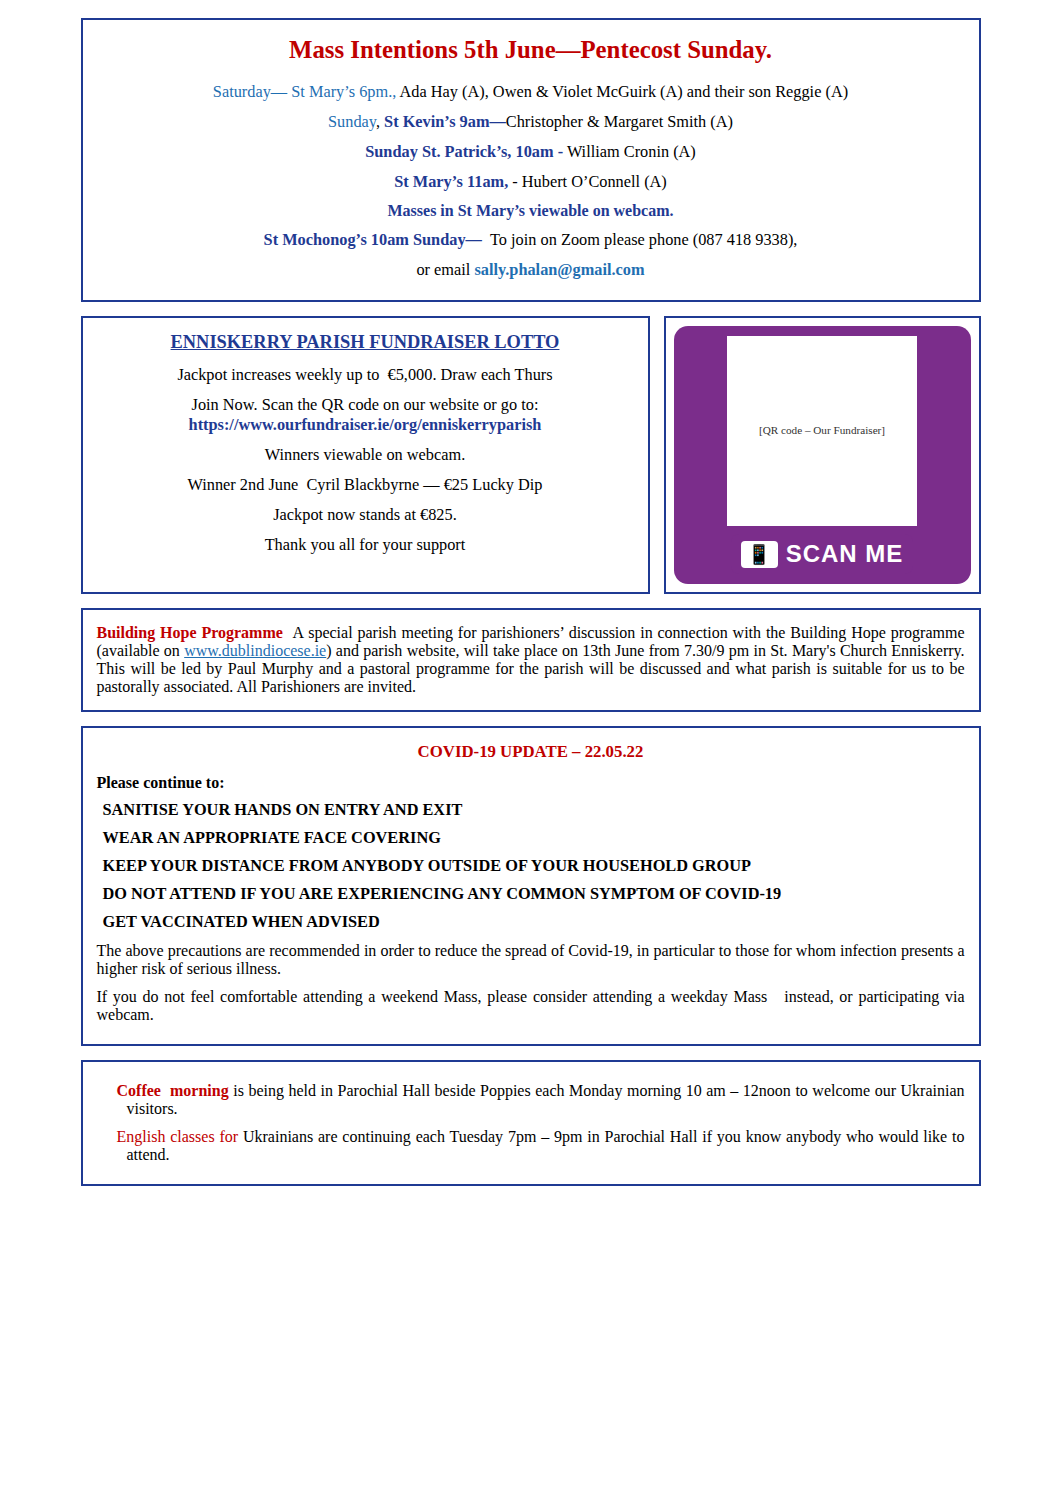Mass Intentions 5th June—Pentecost Sunday.
Saturday— St Mary’s 6pm., Ada Hay (A), Owen & Violet McGuirk (A) and their son Reggie (A)
Sunday, St Kevin’s 9am—Christopher & Margaret Smith (A)
Sunday St. Patrick’s, 10am - William Cronin (A)
St Mary’s 11am, - Hubert O’Connell (A)
Masses in St Mary’s viewable on webcam.
St Mochonog’s 10am Sunday— To join on Zoom please phone (087 418 9338),
or email sally.phalan@gmail.com
ENNISKERRY PARISH FUNDRAISER LOTTO
Jackpot increases weekly up to €5,000. Draw each Thurs
Join Now. Scan the QR code on our website or go to:
https://www.ourfundraiser.ie/org/enniskerryparish
Winners viewable on webcam.
Winner 2nd June Cyril Blackbyrne — €25 Lucky Dip
Jackpot now stands at €825.
Thank you all for your support
[QR code – Our Fundraiser]
📱SCAN ME
Building Hope Programme A special parish meeting for parishioners’ discussion in connection with the Building Hope programme (available on www.dublindiocese.ie) and parish website, will take place on 13th June from 7.30/9 pm in St. Mary's Church Enniskerry. This will be led by Paul Murphy and a pastoral programme for the parish will be discussed and what parish is suitable for us to be pastorally associated. All Parishioners are invited.
COVID-19 UPDATE – 22.05.22
Please continue to:
SANITISE YOUR HANDS ON ENTRY AND EXIT
WEAR AN APPROPRIATE FACE COVERING
KEEP YOUR DISTANCE FROM ANYBODY OUTSIDE OF YOUR HOUSEHOLD GROUP
DO NOT ATTEND IF YOU ARE EXPERIENCING ANY COMMON SYMPTOM OF COVID-19
GET VACCINATED WHEN ADVISED
The above precautions are recommended in order to reduce the spread of Covid-19, in particular to those for whom infection presents a higher risk of serious illness.
If you do not feel comfortable attending a weekend Mass, please consider attending a weekday Mass instead, or participating via webcam.
Coffee morning is being held in Parochial Hall beside Poppies each Monday morning 10 am – 12noon to welcome our Ukrainian visitors.
English classes for Ukrainians are continuing each Tuesday 7pm – 9pm in Parochial Hall if you know anybody who would like to attend.